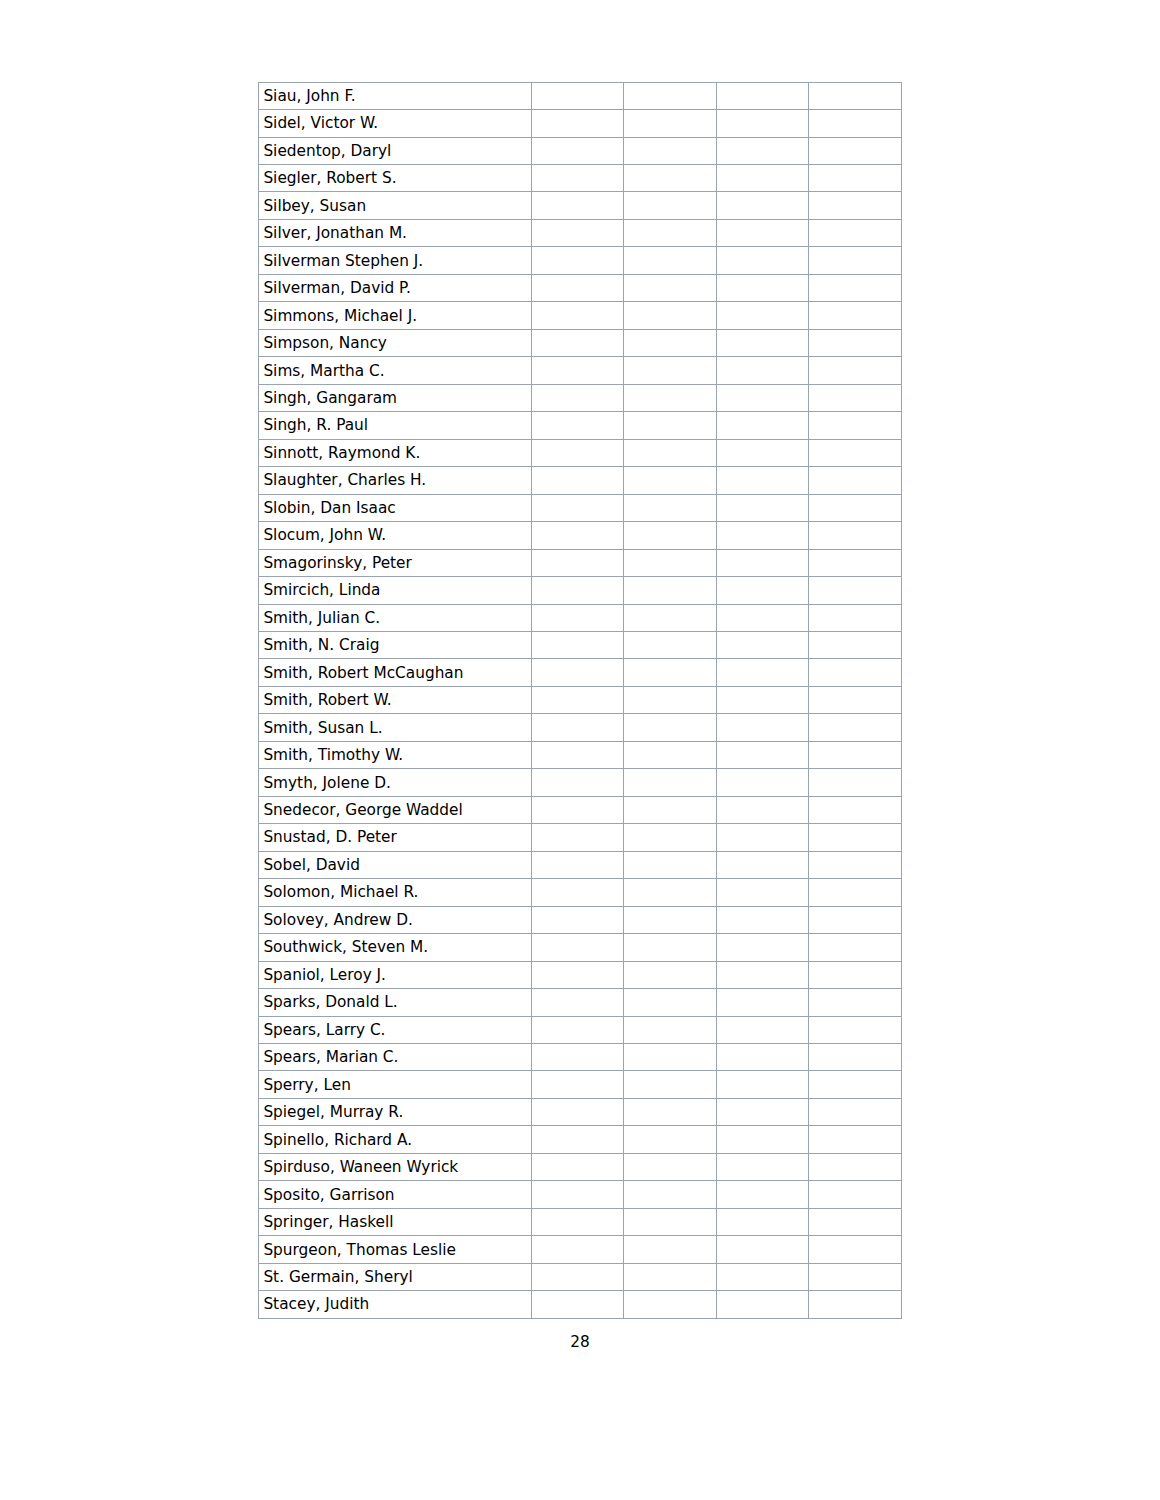| Siau, John F. | | | | |
| Sidel, Victor W. | | | | |
| Siedentop, Daryl | | | | |
| Siegler, Robert S. | | | | |
| Silbey, Susan | | | | |
| Silver, Jonathan M. | | | | |
| Silverman Stephen J. | | | | |
| Silverman, David P. | | | | |
| Simmons, Michael J. | | | | |
| Simpson, Nancy | | | | |
| Sims, Martha C. | | | | |
| Singh, Gangaram | | | | |
| Singh, R. Paul | | | | |
| Sinnott, Raymond K. | | | | |
| Slaughter, Charles H. | | | | |
| Slobin, Dan Isaac | | | | |
| Slocum, John W. | | | | |
| Smagorinsky, Peter | | | | |
| Smircich, Linda | | | | |
| Smith, Julian C. | | | | |
| Smith, N. Craig | | | | |
| Smith, Robert McCaughan | | | | |
| Smith, Robert W. | | | | |
| Smith, Susan L. | | | | |
| Smith, Timothy W. | | | | |
| Smyth, Jolene D. | | | | |
| Snedecor, George Waddel | | | | |
| Snustad, D. Peter | | | | |
| Sobel, David | | | | |
| Solomon, Michael R. | | | | |
| Solovey, Andrew D. | | | | |
| Southwick, Steven M. | | | | |
| Spaniol, Leroy J. | | | | |
| Sparks, Donald L. | | | | |
| Spears, Larry C. | | | | |
| Spears, Marian C. | | | | |
| Sperry, Len | | | | |
| Spiegel, Murray R. | | | | |
| Spinello, Richard A. | | | | |
| Spirduso, Waneen Wyrick | | | | |
| Sposito, Garrison | | | | |
| Springer, Haskell | | | | |
| Spurgeon, Thomas Leslie | | | | |
| St. Germain, Sheryl | | | | |
| Stacey, Judith | | | | |
28